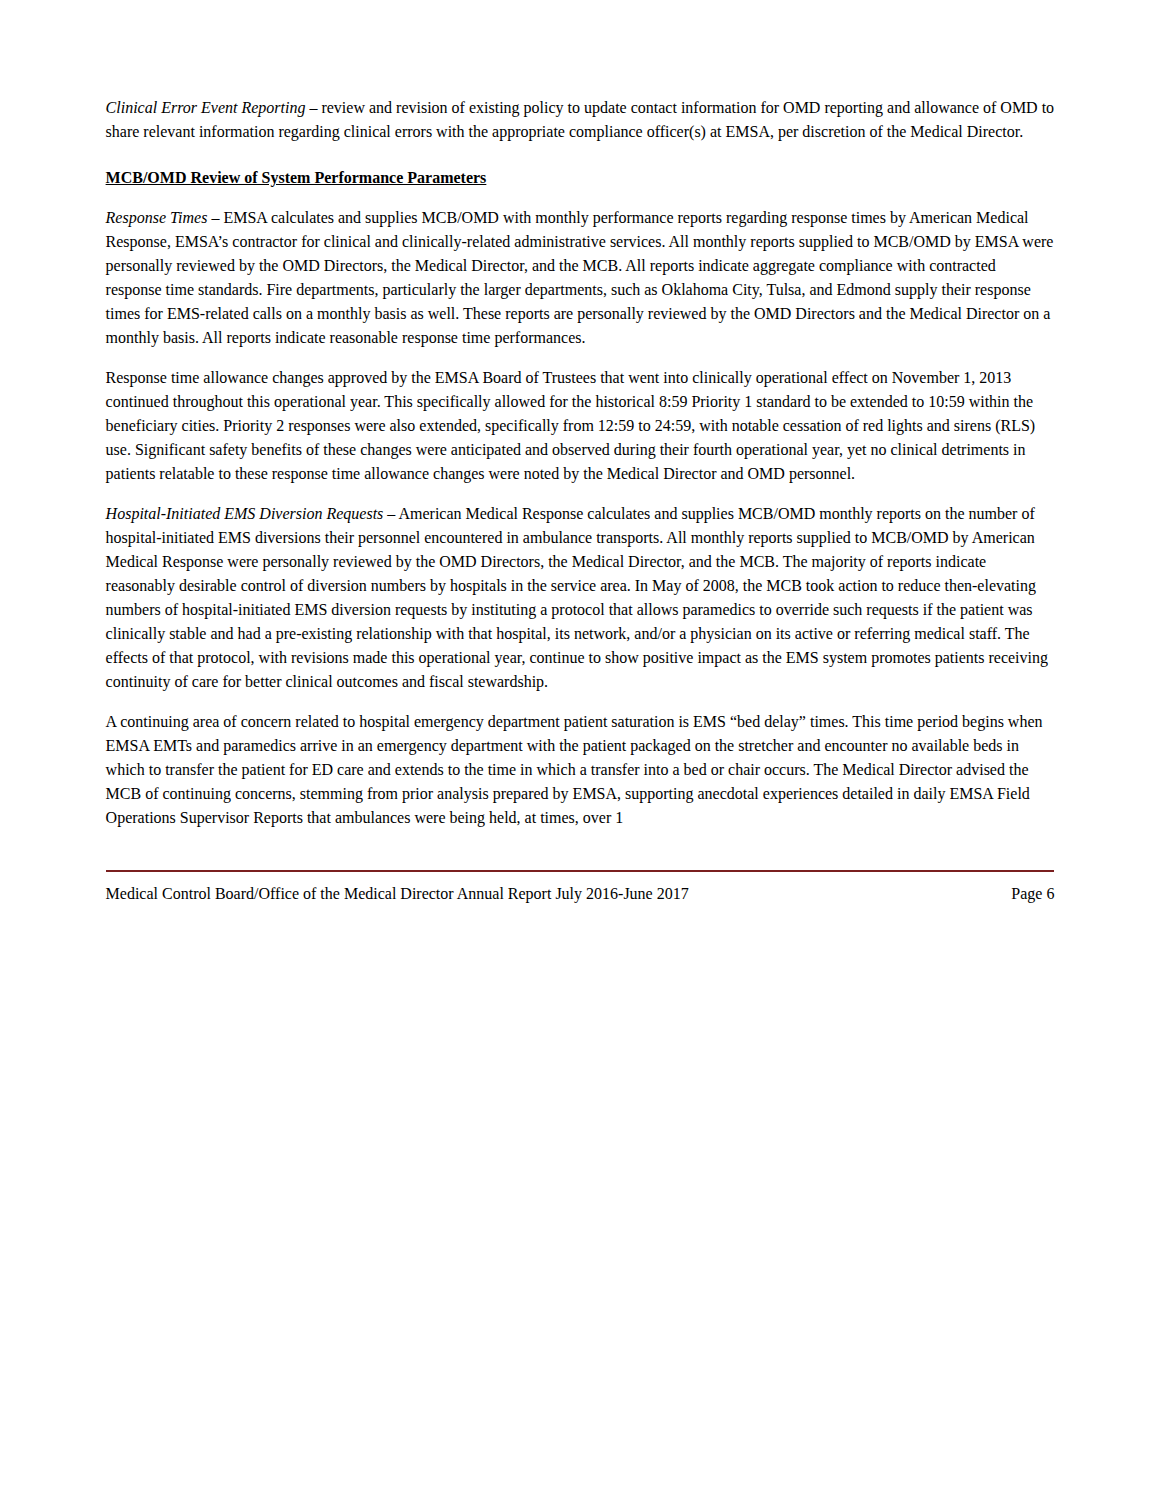Clinical Error Event Reporting – review and revision of existing policy to update contact information for OMD reporting and allowance of OMD to share relevant information regarding clinical errors with the appropriate compliance officer(s) at EMSA, per discretion of the Medical Director.
MCB/OMD Review of System Performance Parameters
Response Times – EMSA calculates and supplies MCB/OMD with monthly performance reports regarding response times by American Medical Response, EMSA’s contractor for clinical and clinically-related administrative services. All monthly reports supplied to MCB/OMD by EMSA were personally reviewed by the OMD Directors, the Medical Director, and the MCB. All reports indicate aggregate compliance with contracted response time standards. Fire departments, particularly the larger departments, such as Oklahoma City, Tulsa, and Edmond supply their response times for EMS-related calls on a monthly basis as well. These reports are personally reviewed by the OMD Directors and the Medical Director on a monthly basis. All reports indicate reasonable response time performances.
Response time allowance changes approved by the EMSA Board of Trustees that went into clinically operational effect on November 1, 2013 continued throughout this operational year. This specifically allowed for the historical 8:59 Priority 1 standard to be extended to 10:59 within the beneficiary cities. Priority 2 responses were also extended, specifically from 12:59 to 24:59, with notable cessation of red lights and sirens (RLS) use. Significant safety benefits of these changes were anticipated and observed during their fourth operational year, yet no clinical detriments in patients relatable to these response time allowance changes were noted by the Medical Director and OMD personnel.
Hospital-Initiated EMS Diversion Requests – American Medical Response calculates and supplies MCB/OMD monthly reports on the number of hospital-initiated EMS diversions their personnel encountered in ambulance transports. All monthly reports supplied to MCB/OMD by American Medical Response were personally reviewed by the OMD Directors, the Medical Director, and the MCB. The majority of reports indicate reasonably desirable control of diversion numbers by hospitals in the service area. In May of 2008, the MCB took action to reduce then-elevating numbers of hospital-initiated EMS diversion requests by instituting a protocol that allows paramedics to override such requests if the patient was clinically stable and had a pre-existing relationship with that hospital, its network, and/or a physician on its active or referring medical staff. The effects of that protocol, with revisions made this operational year, continue to show positive impact as the EMS system promotes patients receiving continuity of care for better clinical outcomes and fiscal stewardship.
A continuing area of concern related to hospital emergency department patient saturation is EMS “bed delay” times. This time period begins when EMSA EMTs and paramedics arrive in an emergency department with the patient packaged on the stretcher and encounter no available beds in which to transfer the patient for ED care and extends to the time in which a transfer into a bed or chair occurs. The Medical Director advised the MCB of continuing concerns, stemming from prior analysis prepared by EMSA, supporting anecdotal experiences detailed in daily EMSA Field Operations Supervisor Reports that ambulances were being held, at times, over 1
Medical Control Board/Office of the Medical Director Annual Report July 2016-June 2017 Page 6